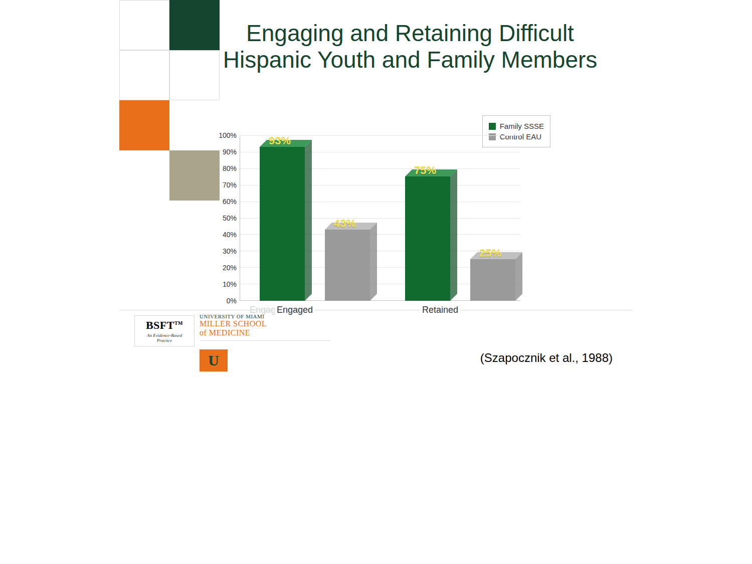Engaging and Retaining Difficult Hispanic Youth and Family Members
Family SSSE
Control EAU
100% 90% 80% 70% 60% 50% 40% 30% 20% 10% 0%
93%
43%
75%
25%
Engagement Engaged
Retention Retained
BSFTTM
An Evidence-Based Practice
UNIVERSITY OF MIAMI
MILLER SCHOOL
of MEDICINE
U
(Szapocznik et al., 1988)